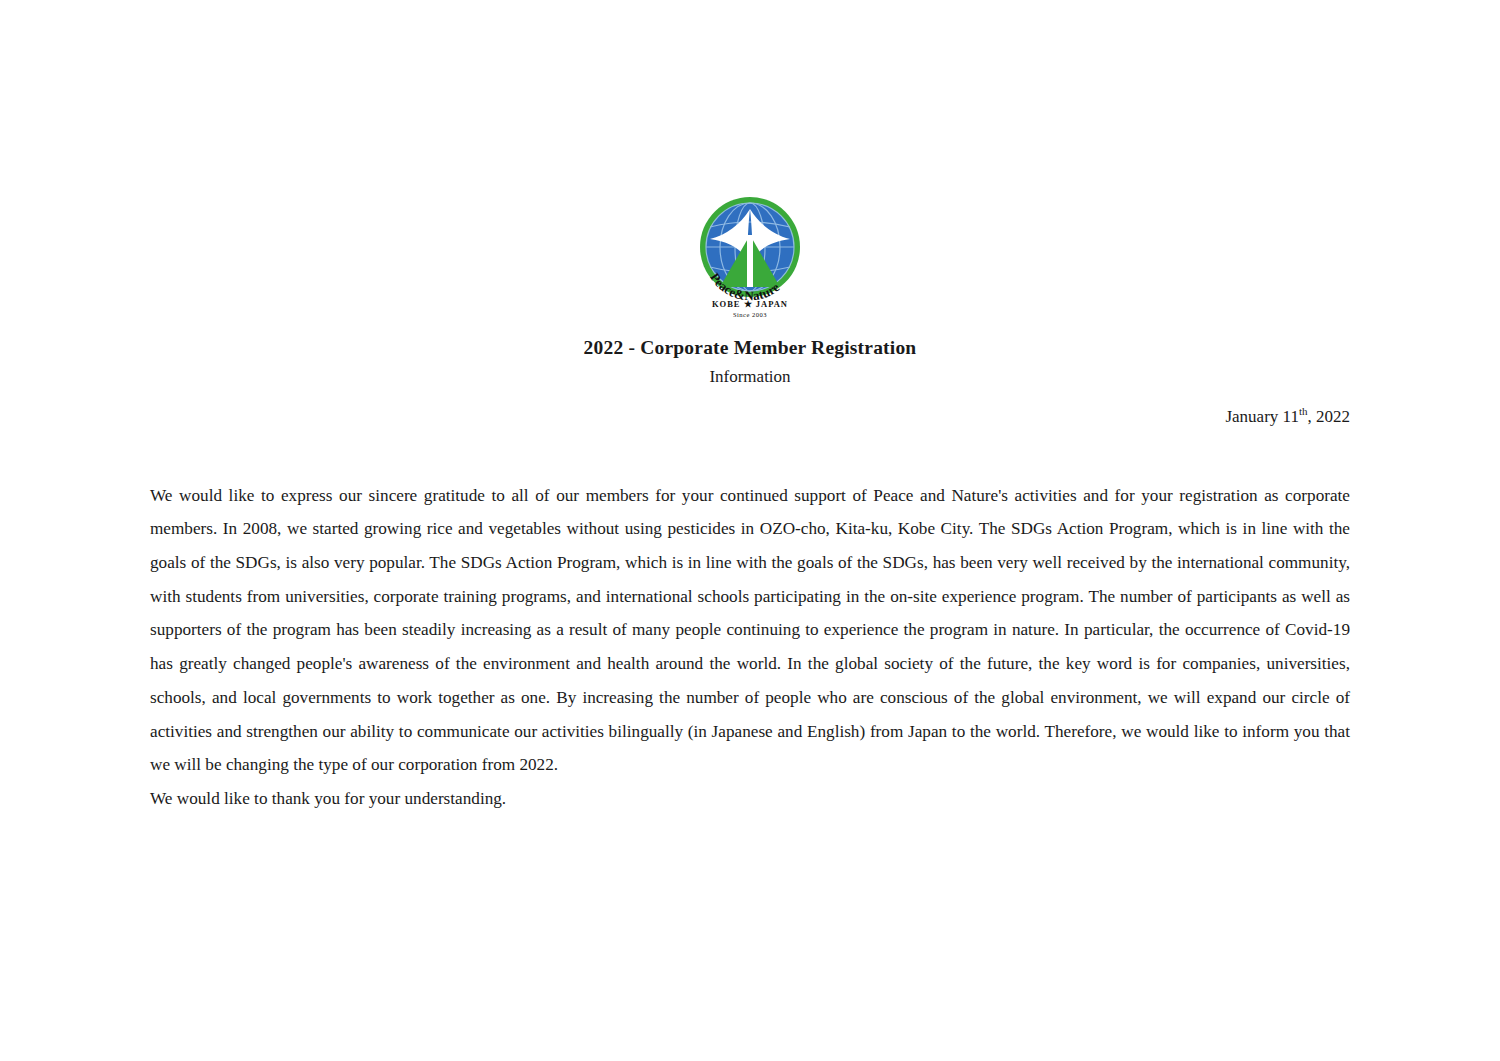Peace&Nature KOBE ★ JAPAN Since 2003
2022 - Corporate Member Registration
Information
January 11th, 2022
We would like to express our sincere gratitude to all of our members for your continued support of Peace and Nature's activities and for your registration as corporate members. In 2008, we started growing rice and vegetables without using pesticides in OZO-cho, Kita-ku, Kobe City. The SDGs Action Program, which is in line with the goals of the SDGs, is also very popular. The SDGs Action Program, which is in line with the goals of the SDGs, has been very well received by the international community, with students from universities, corporate training programs, and international schools participating in the on-site experience program. The number of participants as well as supporters of the program has been steadily increasing as a result of many people continuing to experience the program in nature. In particular, the occurrence of Covid-19 has greatly changed people's awareness of the environment and health around the world. In the global society of the future, the key word is for companies, universities, schools, and local governments to work together as one. By increasing the number of people who are conscious of the global environment, we will expand our circle of activities and strengthen our ability to communicate our activities bilingually (in Japanese and English) from Japan to the world. Therefore, we would like to inform you that we will be changing the type of our corporation from 2022.
We would like to thank you for your understanding.